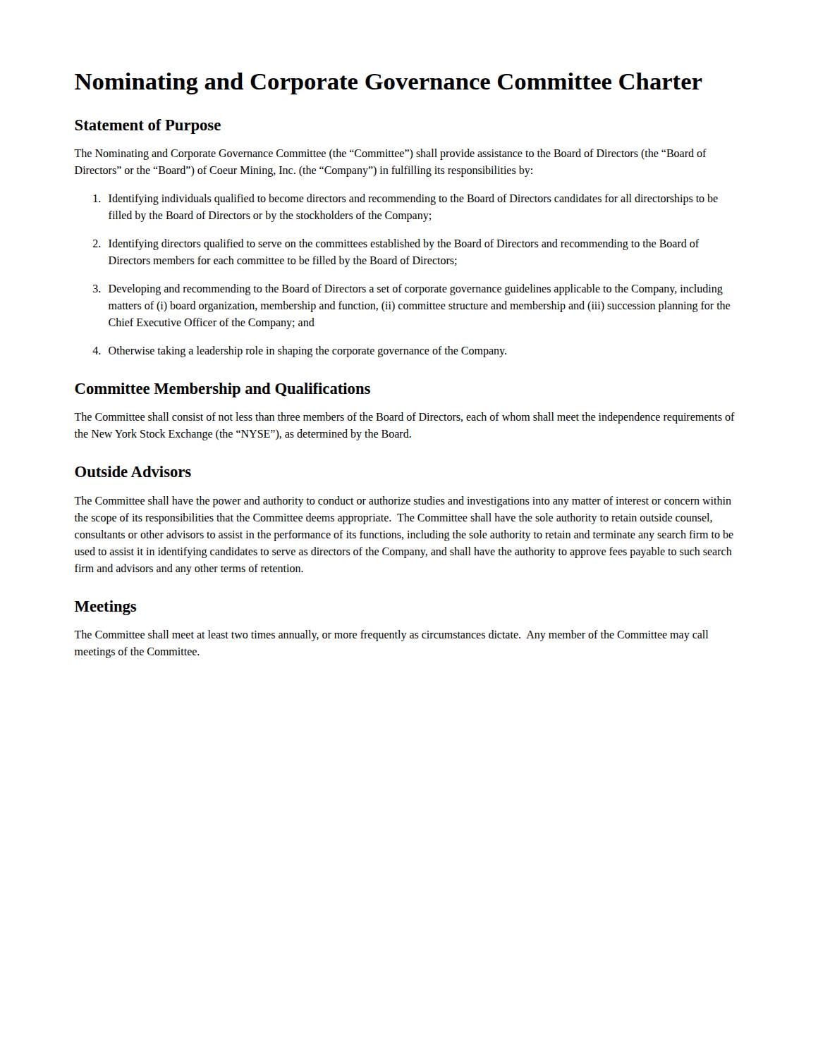Nominating and Corporate Governance Committee Charter
Statement of Purpose
The Nominating and Corporate Governance Committee (the “Committee”) shall provide assistance to the Board of Directors (the “Board of Directors” or the “Board”) of Coeur Mining, Inc. (the “Company”) in fulfilling its responsibilities by:
Identifying individuals qualified to become directors and recommending to the Board of Directors candidates for all directorships to be filled by the Board of Directors or by the stockholders of the Company;
Identifying directors qualified to serve on the committees established by the Board of Directors and recommending to the Board of Directors members for each committee to be filled by the Board of Directors;
Developing and recommending to the Board of Directors a set of corporate governance guidelines applicable to the Company, including matters of (i) board organization, membership and function, (ii) committee structure and membership and (iii) succession planning for the Chief Executive Officer of the Company; and
Otherwise taking a leadership role in shaping the corporate governance of the Company.
Committee Membership and Qualifications
The Committee shall consist of not less than three members of the Board of Directors, each of whom shall meet the independence requirements of the New York Stock Exchange (the “NYSE”), as determined by the Board.
Outside Advisors
The Committee shall have the power and authority to conduct or authorize studies and investigations into any matter of interest or concern within the scope of its responsibilities that the Committee deems appropriate. The Committee shall have the sole authority to retain outside counsel, consultants or other advisors to assist in the performance of its functions, including the sole authority to retain and terminate any search firm to be used to assist it in identifying candidates to serve as directors of the Company, and shall have the authority to approve fees payable to such search firm and advisors and any other terms of retention.
Meetings
The Committee shall meet at least two times annually, or more frequently as circumstances dictate. Any member of the Committee may call meetings of the Committee.